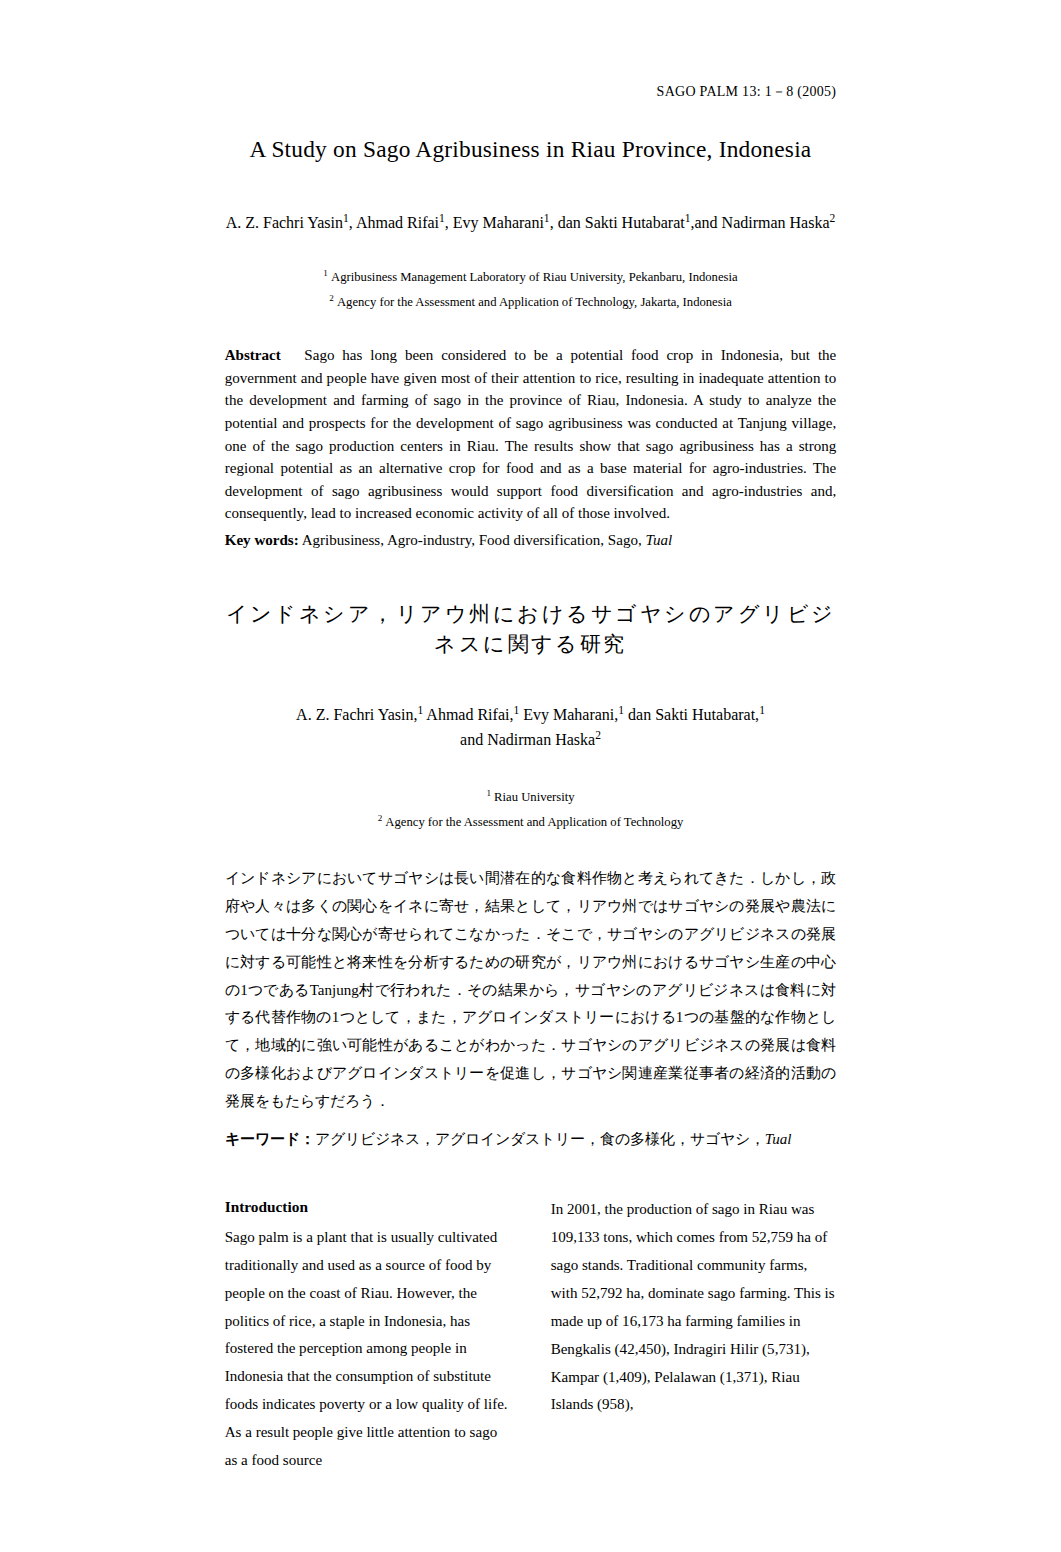SAGO PALM 13: 1－8 (2005)
A Study on Sago Agribusiness in Riau Province, Indonesia
A. Z. Fachri Yasin1, Ahmad Rifai1, Evy Maharani1, dan Sakti Hutabarat1,and Nadirman Haska2
1 Agribusiness Management Laboratory of Riau University, Pekanbaru, Indonesia
2 Agency for the Assessment and Application of Technology, Jakarta, Indonesia
Abstract Sago has long been considered to be a potential food crop in Indonesia, but the government and people have given most of their attention to rice, resulting in inadequate attention to the development and farming of sago in the province of Riau, Indonesia. A study to analyze the potential and prospects for the development of sago agribusiness was conducted at Tanjung village, one of the sago production centers in Riau. The results show that sago agribusiness has a strong regional potential as an alternative crop for food and as a base material for agro-industries. The development of sago agribusiness would support food diversification and agro-industries and, consequently, lead to increased economic activity of all of those involved.
Key words: Agribusiness, Agro-industry, Food diversification, Sago, Tual
インドネシア，リアウ州におけるサゴヤシのアグリビジネスに関する研究
A. Z. Fachri Yasin,1 Ahmad Rifai,1 Evy Maharani,1 dan Sakti Hutabarat,1
and Nadirman Haska2
1 Riau University
2 Agency for the Assessment and Application of Technology
インドネシアにおいてサゴヤシは長い間潜在的な食料作物と考えられてきた．しかし，政府や人々は多くの関心をイネに寄せ，結果として，リアウ州ではサゴヤシの発展や農法については十分な関心が寄せられてこなかった．そこで，サゴヤシのアグリビジネスの発展に対する可能性と将来性を分析するための研究が，リアウ州におけるサゴヤシ生産の中心の1つであるTanjung村で行われた．その結果から，サゴヤシのアグリビジネスは食料に対する代替作物の1つとして，また，アグロインダストリーにおける1つの基盤的な作物として，地域的に強い可能性があることがわかった．サゴヤシのアグリビジネスの発展は食料の多様化およびアグロインダストリーを促進し，サゴヤシ関連産業従事者の経済的活動の発展をもたらすだろう．
キーワード：アグリビジネス，アグロインダストリー，食の多様化，サゴヤシ，Tual
Introduction
Sago palm is a plant that is usually cultivated traditionally and used as a source of food by people on the coast of Riau. However, the politics of rice, a staple in Indonesia, has fostered the perception among people in Indonesia that the consumption of substitute foods indicates poverty or a low quality of life. As a result people give little attention to sago as a food source
In 2001, the production of sago in Riau was 109,133 tons, which comes from 52,759 ha of sago stands. Traditional community farms, with 52,792 ha, dominate sago farming. This is made up of 16,173 ha farming families in Bengkalis (42,450), Indragiri Hilir (5,731), Kampar (1,409), Pelalawan (1,371), Riau Islands (958),